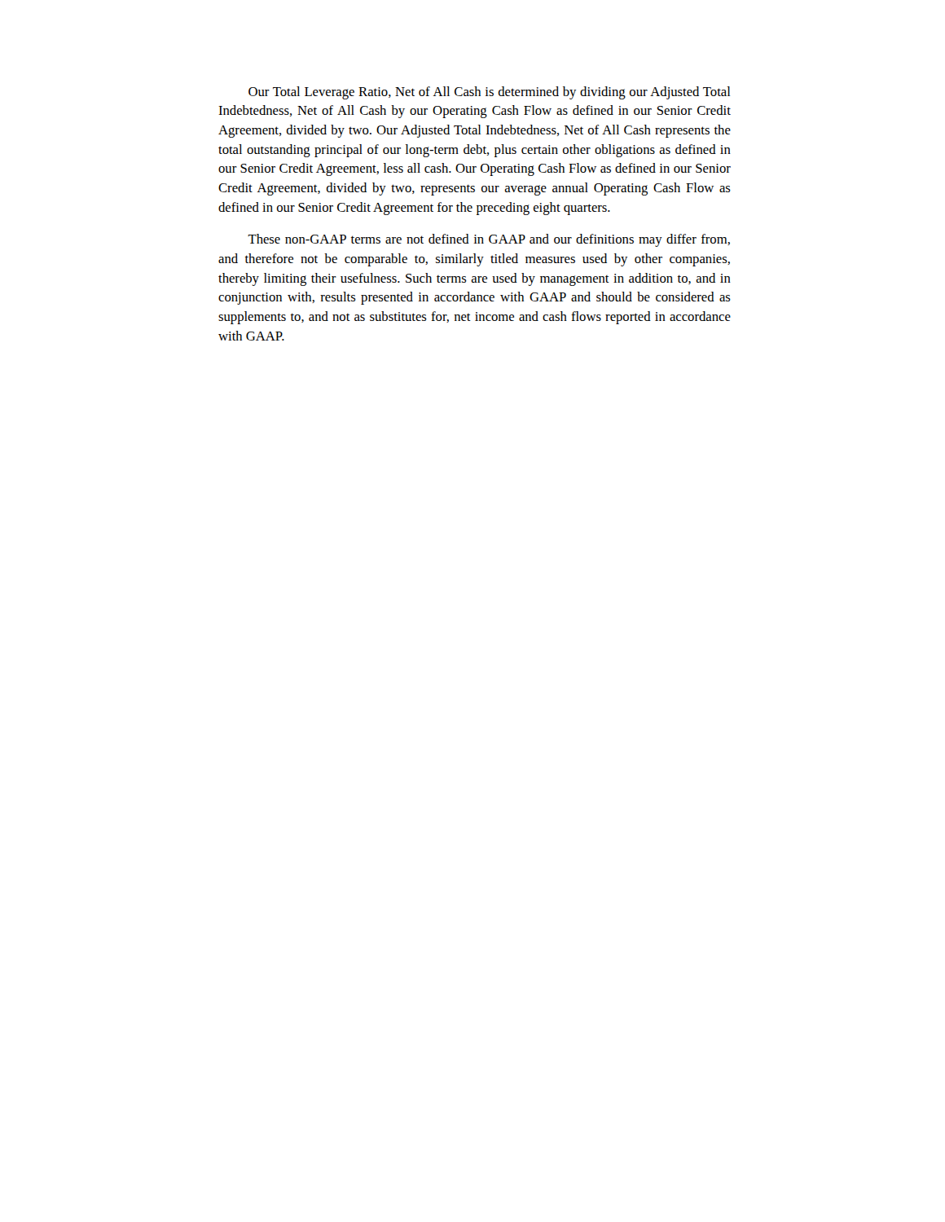Our Total Leverage Ratio, Net of All Cash is determined by dividing our Adjusted Total Indebtedness, Net of All Cash by our Operating Cash Flow as defined in our Senior Credit Agreement, divided by two. Our Adjusted Total Indebtedness, Net of All Cash represents the total outstanding principal of our long-term debt, plus certain other obligations as defined in our Senior Credit Agreement, less all cash. Our Operating Cash Flow as defined in our Senior Credit Agreement, divided by two, represents our average annual Operating Cash Flow as defined in our Senior Credit Agreement for the preceding eight quarters.
These non-GAAP terms are not defined in GAAP and our definitions may differ from, and therefore not be comparable to, similarly titled measures used by other companies, thereby limiting their usefulness. Such terms are used by management in addition to, and in conjunction with, results presented in accordance with GAAP and should be considered as supplements to, and not as substitutes for, net income and cash flows reported in accordance with GAAP.